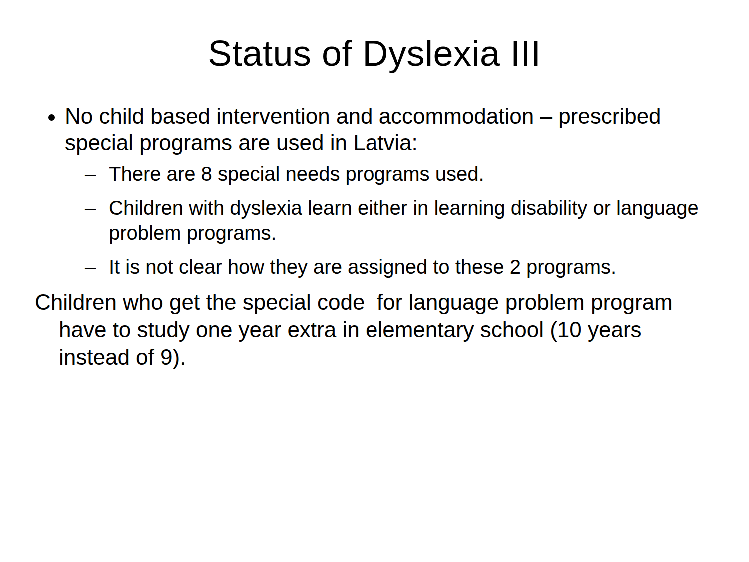Status of Dyslexia III
No child based intervention and accommodation – prescribed special programs are used in Latvia:
There are 8 special needs programs used.
Children with dyslexia learn either in learning disability or language problem programs.
It is not clear how they are assigned to these 2 programs.
Children who get the special code for language problem program have to study one year extra in elementary school (10 years instead of 9).